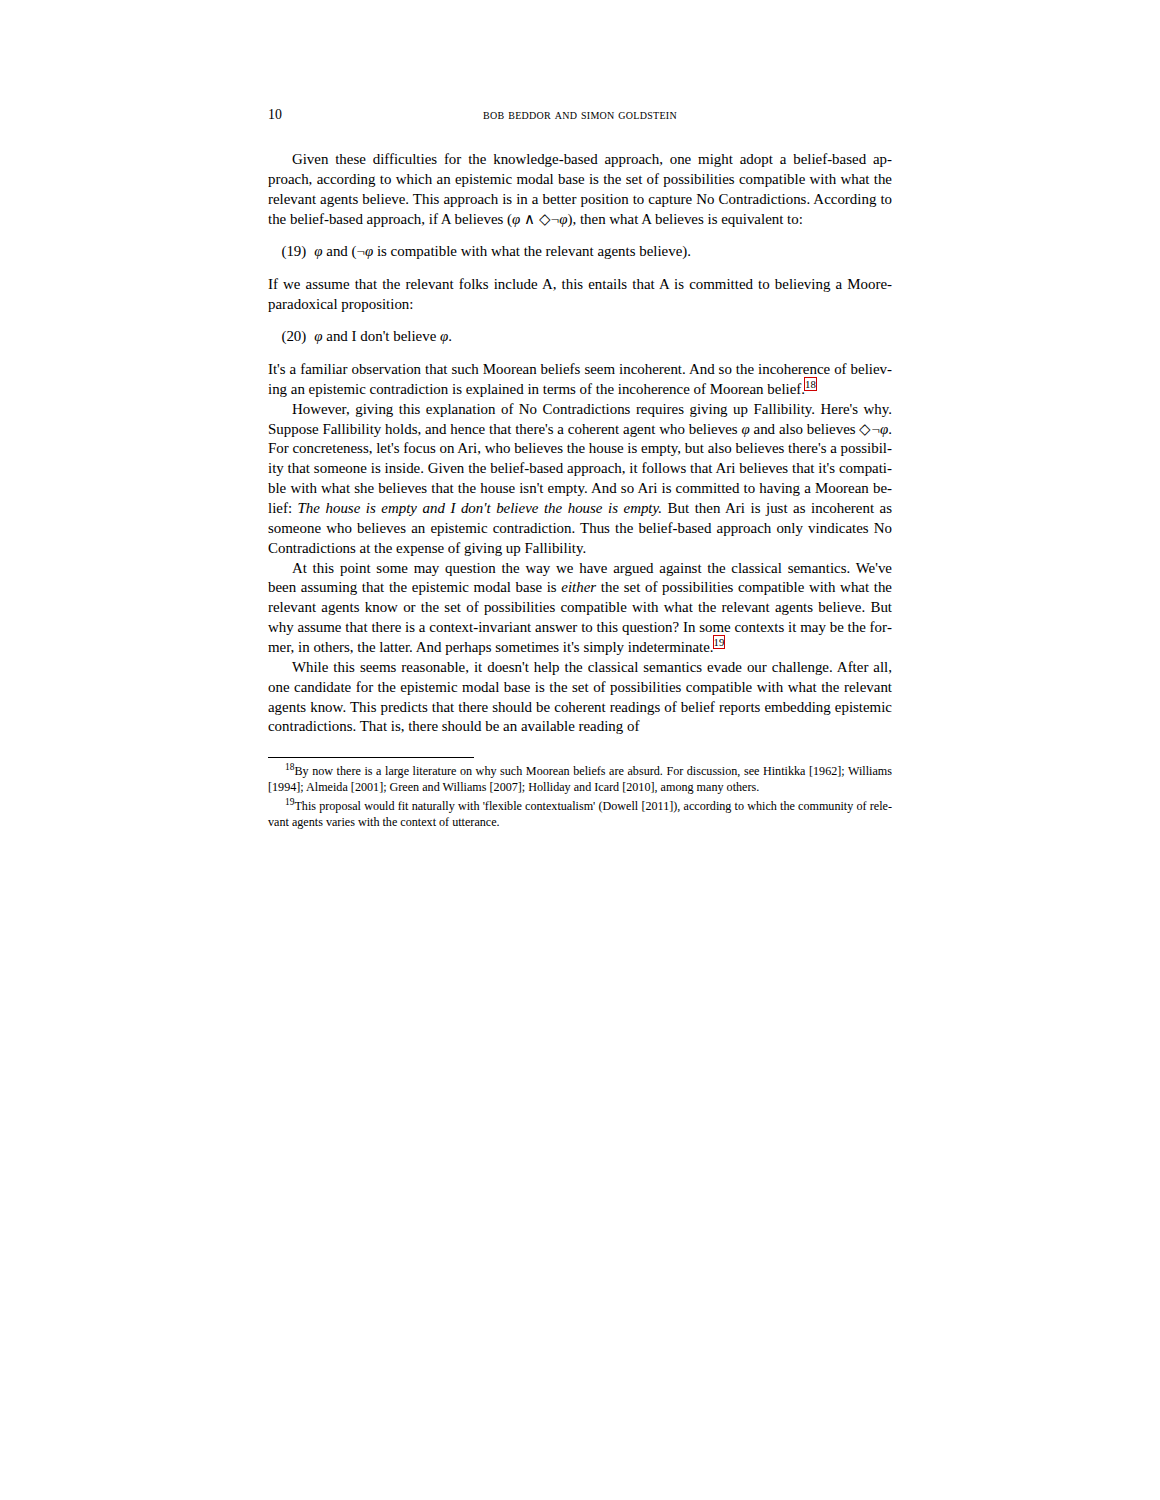10 bob beddor and simon goldstein
Given these difficulties for the knowledge-based approach, one might adopt a belief-based approach, according to which an epistemic modal base is the set of possibilities compatible with what the relevant agents believe. This approach is in a better position to capture No Contradictions. According to the belief-based approach, if A believes (φ ∧ ◇¬φ), then what A believes is equivalent to:
(19) φ and (¬φ is compatible with what the relevant agents believe).
If we assume that the relevant folks include A, this entails that A is committed to believing a Moore-paradoxical proposition:
(20) φ and I don't believe φ.
It's a familiar observation that such Moorean beliefs seem incoherent. And so the incoherence of believing an epistemic contradiction is explained in terms of the incoherence of Moorean belief.18
However, giving this explanation of No Contradictions requires giving up Fallibility. Here's why. Suppose Fallibility holds, and hence that there's a coherent agent who believes φ and also believes ◇¬φ. For concreteness, let's focus on Ari, who believes the house is empty, but also believes there's a possibility that someone is inside. Given the belief-based approach, it follows that Ari believes that it's compatible with what she believes that the house isn't empty. And so Ari is committed to having a Moorean belief: The house is empty and I don't believe the house is empty. But then Ari is just as incoherent as someone who believes an epistemic contradiction. Thus the belief-based approach only vindicates No Contradictions at the expense of giving up Fallibility.
At this point some may question the way we have argued against the classical semantics. We've been assuming that the epistemic modal base is either the set of possibilities compatible with what the relevant agents know or the set of possibilities compatible with what the relevant agents believe. But why assume that there is a context-invariant answer to this question? In some contexts it may be the former, in others, the latter. And perhaps sometimes it's simply indeterminate.19
While this seems reasonable, it doesn't help the classical semantics evade our challenge. After all, one candidate for the epistemic modal base is the set of possibilities compatible with what the relevant agents know. This predicts that there should be coherent readings of belief reports embedding epistemic contradictions. That is, there should be an available reading of
18By now there is a large literature on why such Moorean beliefs are absurd. For discussion, see Hintikka [1962]; Williams [1994]; Almeida [2001]; Green and Williams [2007]; Holliday and Icard [2010], among many others.
19This proposal would fit naturally with 'flexible contextualism' (Dowell [2011]), according to which the community of relevant agents varies with the context of utterance.